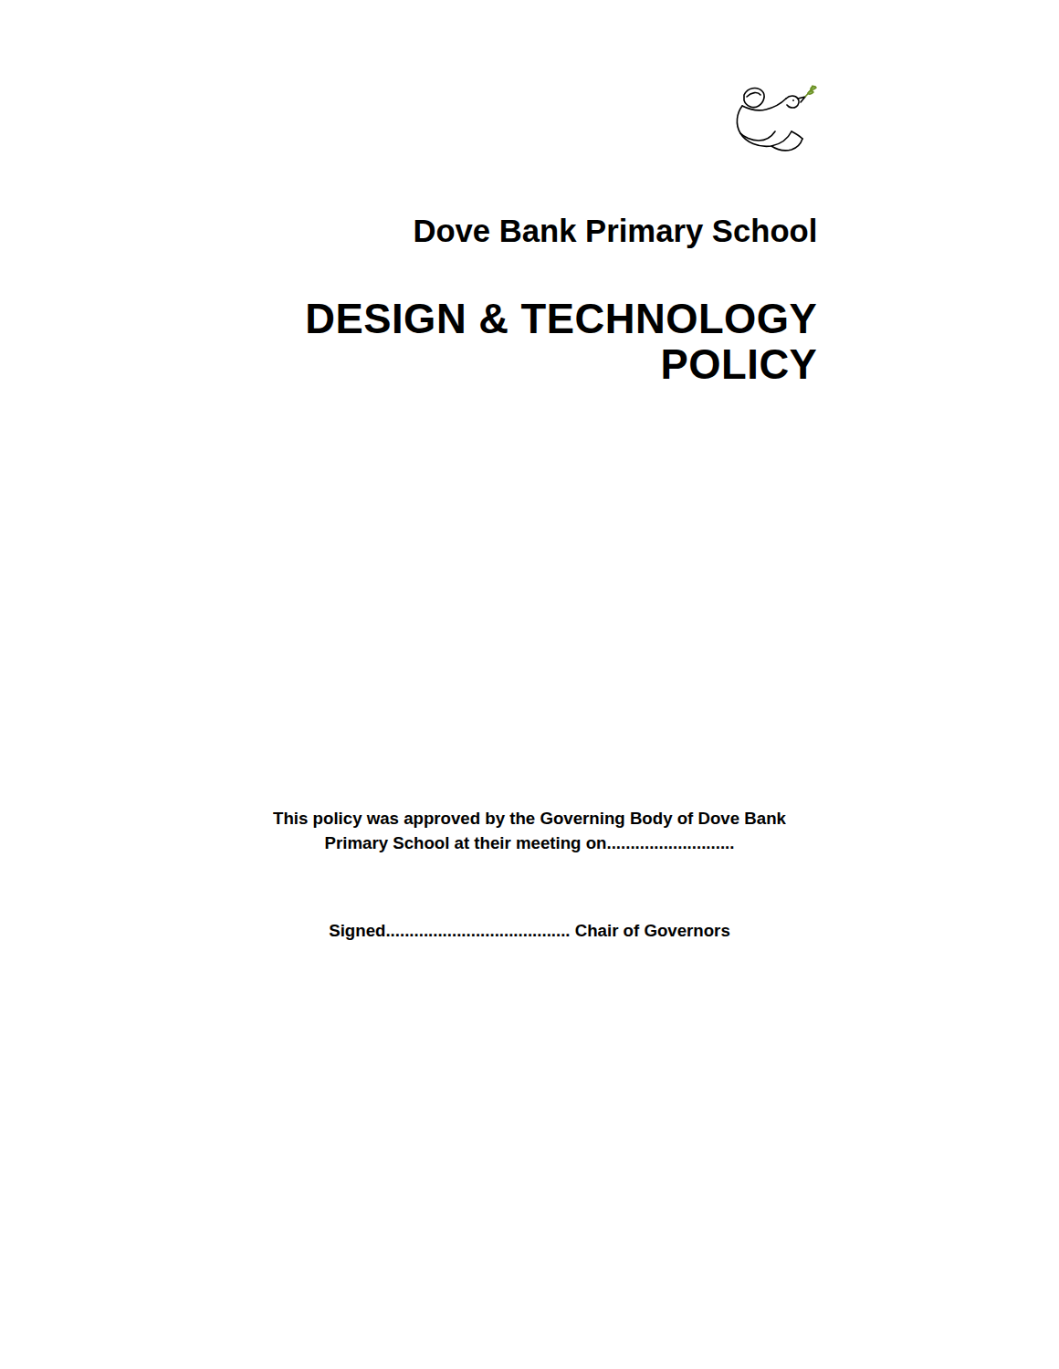Dove with olive branch
Dove Bank Primary School
DESIGN & TECHNOLOGY POLICY
This policy was approved by the Governing Body of Dove Bank Primary School at their meeting on...........................
Signed....................................... Chair of Governors